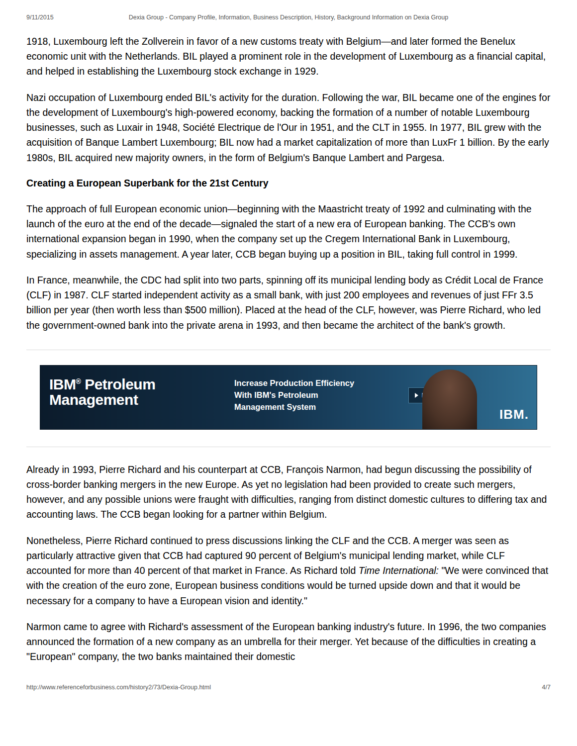9/11/2015
Dexia Group - Company Profile, Information, Business Description, History, Background Information on Dexia Group
1918, Luxembourg left the Zollverein in favor of a new customs treaty with Belgium—and later formed the Benelux economic unit with the Netherlands. BIL played a prominent role in the development of Luxembourg as a financial capital, and helped in establishing the Luxembourg stock exchange in 1929.
Nazi occupation of Luxembourg ended BIL's activity for the duration. Following the war, BIL became one of the engines for the development of Luxembourg's high-powered economy, backing the formation of a number of notable Luxembourg businesses, such as Luxair in 1948, Société Electrique de l'Our in 1951, and the CLT in 1955. In 1977, BIL grew with the acquisition of Banque Lambert Luxembourg; BIL now had a market capitalization of more than LuxFr 1 billion. By the early 1980s, BIL acquired new majority owners, in the form of Belgium's Banque Lambert and Pargesa.
Creating a European Superbank for the 21st Century
The approach of full European economic union—beginning with the Maastricht treaty of 1992 and culminating with the launch of the euro at the end of the decade—signaled the start of a new era of European banking. The CCB's own international expansion began in 1990, when the company set up the Cregem International Bank in Luxembourg, specializing in assets management. A year later, CCB began buying up a position in BIL, taking full control in 1999.
In France, meanwhile, the CDC had split into two parts, spinning off its municipal lending body as Crédit Local de France (CLF) in 1987. CLF started independent activity as a small bank, with just 200 employees and revenues of just FFr 3.5 billion per year (then worth less than $500 million). Placed at the head of the CLF, however, was Pierre Richard, who led the government-owned bank into the private arena in 1993, and then became the architect of the bank's growth.
i ▸
IBM® Petroleum
Management
Increase Production Efficiency
With IBM's Petroleum
Management System
LEARN MORE
IBM.
Already in 1993, Pierre Richard and his counterpart at CCB, François Narmon, had begun discussing the possibility of cross-border banking mergers in the new Europe. As yet no legislation had been provided to create such mergers, however, and any possible unions were fraught with difficulties, ranging from distinct domestic cultures to differing tax and accounting laws. The CCB began looking for a partner within Belgium.
Nonetheless, Pierre Richard continued to press discussions linking the CLF and the CCB. A merger was seen as particularly attractive given that CCB had captured 90 percent of Belgium's municipal lending market, while CLF accounted for more than 40 percent of that market in France. As Richard told Time International: "We were convinced that with the creation of the euro zone, European business conditions would be turned upside down and that it would be necessary for a company to have a European vision and identity."
Narmon came to agree with Richard's assessment of the European banking industry's future. In 1996, the two companies announced the formation of a new company as an umbrella for their merger. Yet because of the difficulties in creating a "European" company, the two banks maintained their domestic
http://www.referenceforbusiness.com/history2/73/Dexia-Group.html
4/7